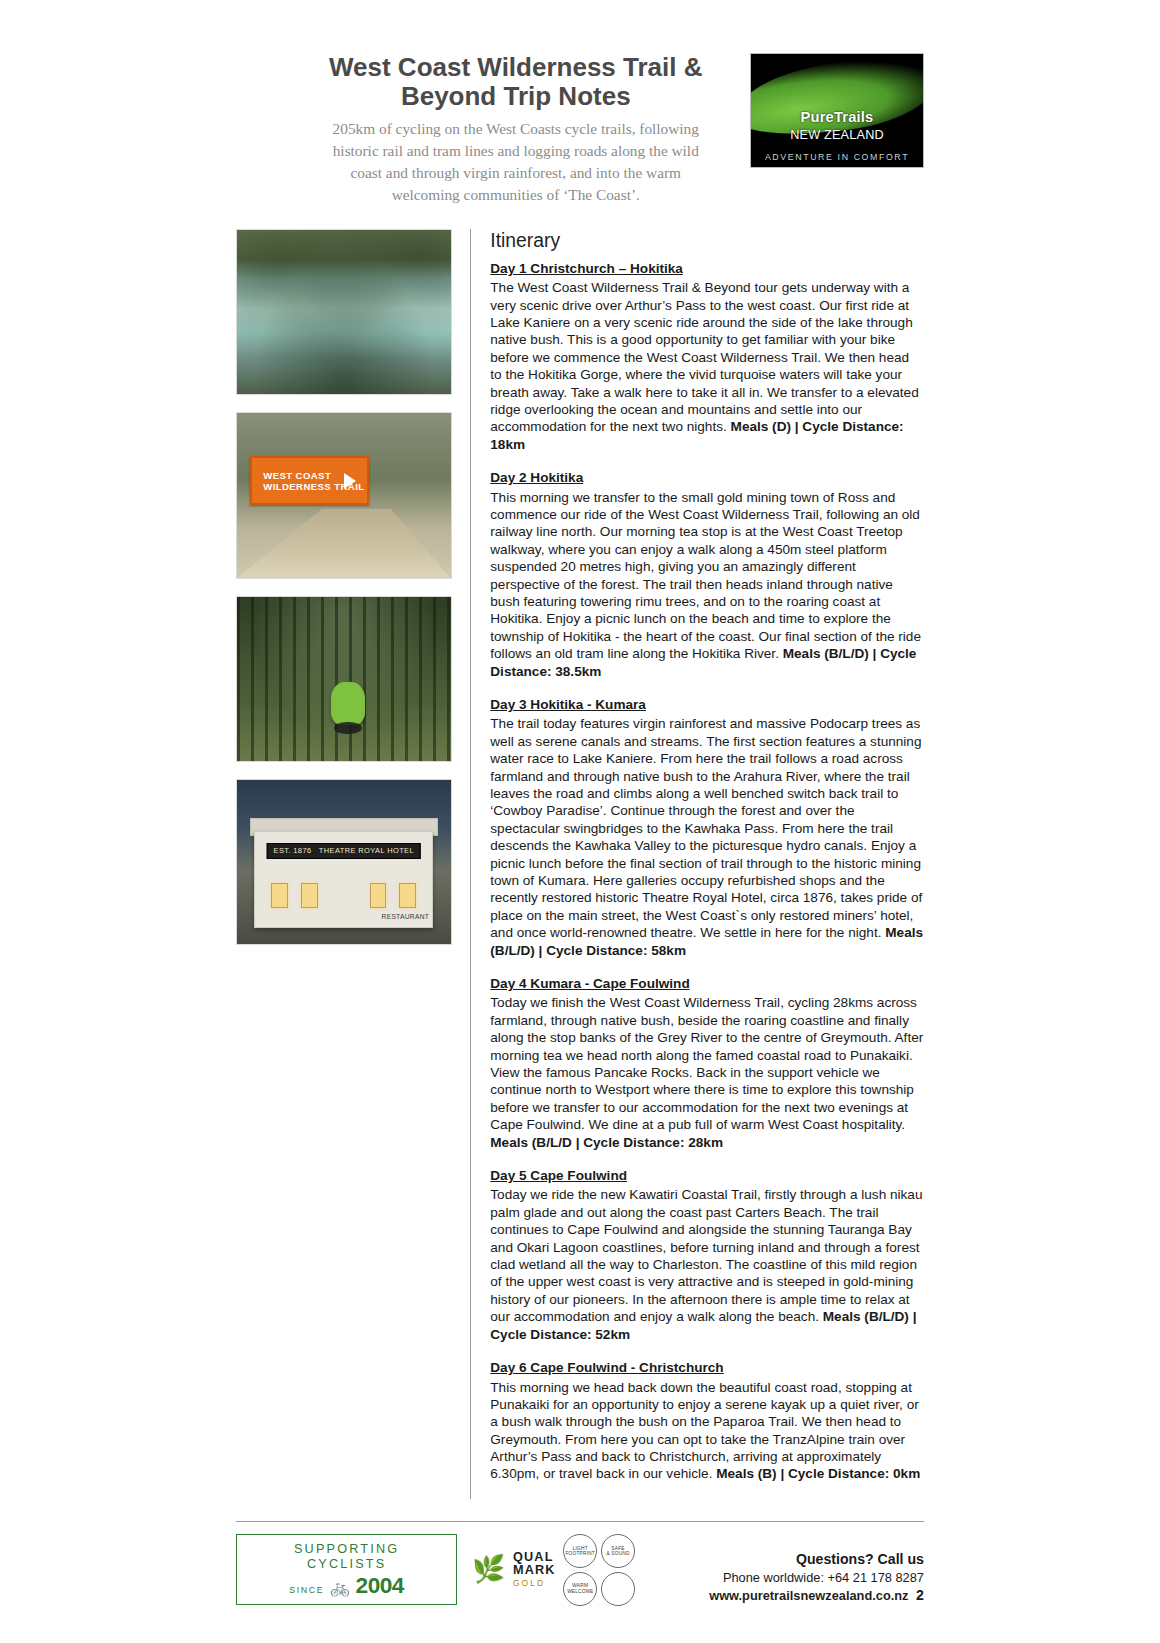West Coast Wilderness Trail & Beyond Trip Notes
205km of cycling on the West Coasts cycle trails, following historic rail and tram lines and logging roads along the wild coast and through virgin rainforest, and into the warm welcoming communities of ‘The Coast’.
PureTrailsNEW ZEALAND
Adventure in Comfort
WEST COAST
WILDERNESS TRAIL
EST. 1876 THEATRE ROYAL HOTEL
RESTAURANT
Itinerary
Day 1 Christchurch – Hokitika
The West Coast Wilderness Trail & Beyond tour gets underway with a very scenic drive over Arthur’s Pass to the west coast. Our first ride at Lake Kaniere on a very scenic ride around the side of the lake through native bush. This is a good opportunity to get familiar with your bike before we commence the West Coast Wilderness Trail. We then head to the Hokitika Gorge, where the vivid turquoise waters will take your breath away. Take a walk here to take it all in. We transfer to a elevated ridge overlooking the ocean and mountains and settle into our accommodation for the next two nights. Meals (D) | Cycle Distance: 18km
Day 2 Hokitika
This morning we transfer to the small gold mining town of Ross and commence our ride of the West Coast Wilderness Trail, following an old railway line north. Our morning tea stop is at the West Coast Treetop walkway, where you can enjoy a walk along a 450m steel platform suspended 20 metres high, giving you an amazingly different perspective of the forest. The trail then heads inland through native bush featuring towering rimu trees, and on to the roaring coast at Hokitika. Enjoy a picnic lunch on the beach and time to explore the township of Hokitika - the heart of the coast. Our final section of the ride follows an old tram line along the Hokitika River. Meals (B/L/D) | Cycle Distance: 38.5km
Day 3 Hokitika - Kumara
The trail today features virgin rainforest and massive Podocarp trees as well as serene canals and streams. The first section features a stunning water race to Lake Kaniere. From here the trail follows a road across farmland and through native bush to the Arahura River, where the trail leaves the road and climbs along a well benched switch back trail to ‘Cowboy Paradise’. Continue through the forest and over the spectacular swingbridges to the Kawhaka Pass. From here the trail descends the Kawhaka Valley to the picturesque hydro canals. Enjoy a picnic lunch before the final section of trail through to the historic mining town of Kumara. Here galleries occupy refurbished shops and the recently restored historic Theatre Royal Hotel, circa 1876, takes pride of place on the main street, the West Coast`s only restored miners’ hotel, and once world-renowned theatre. We settle in here for the night. Meals (B/L/D) | Cycle Distance: 58km
Day 4 Kumara - Cape Foulwind
Today we finish the West Coast Wilderness Trail, cycling 28kms across farmland, through native bush, beside the roaring coastline and finally along the stop banks of the Grey River to the centre of Greymouth. After morning tea we head north along the famed coastal road to Punakaiki. View the famous Pancake Rocks. Back in the support vehicle we continue north to Westport where there is time to explore this township before we transfer to our accommodation for the next two evenings at Cape Foulwind. We dine at a pub full of warm West Coast hospitality. Meals (B/L/D | Cycle Distance: 28km
Day 5 Cape Foulwind
Today we ride the new Kawatiri Coastal Trail, firstly through a lush nikau palm glade and out along the coast past Carters Beach. The trail continues to Cape Foulwind and alongside the stunning Tauranga Bay and Okari Lagoon coastlines, before turning inland and through a forest clad wetland all the way to Charleston. The coastline of this mild region of the upper west coast is very attractive and is steeped in gold-mining history of our pioneers. In the afternoon there is ample time to relax at our accommodation and enjoy a walk along the beach. Meals (B/L/D) | Cycle Distance: 52km
Day 6 Cape Foulwind - Christchurch
This morning we head back down the beautiful coast road, stopping at Punakaiki for an opportunity to enjoy a serene kayak up a quiet river, or a bush walk through the bush on the Paparoa Trail. We then head to Greymouth. From here you can opt to take the TranzAlpine train over Arthur’s Pass and back to Christchurch, arriving at approximately 6.30pm, or travel back in our vehicle. Meals (B) | Cycle Distance: 0km
Supporting Cyclists Since 🚲 2004
🌿
QUAL MARK GOLD
LIGHT
FOOTPRINT
SAFE
& SOUND
WARM
WELCOME
Questions? Call us
Phone worldwide: +64 21 178 8287
www.puretrailsnewzealand.co.nz 2